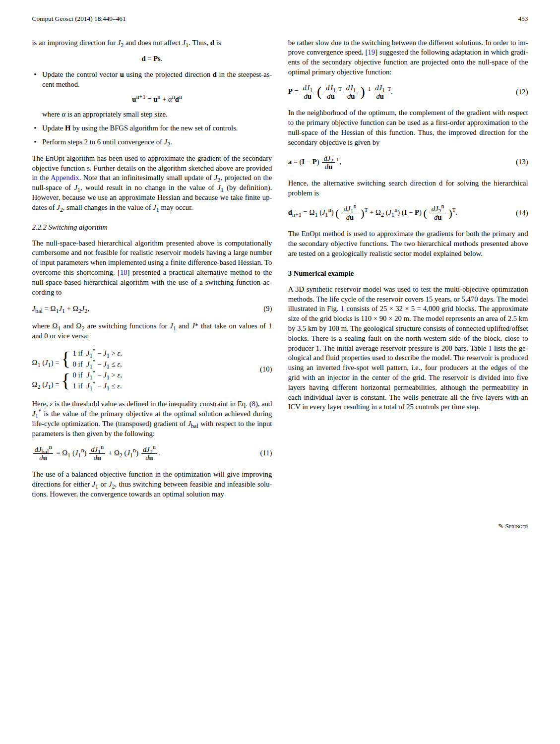Comput Geosci (2014) 18:449–461
453
is an improving direction for J2 and does not affect J1. Thus, d is
d = Ps.
Update the control vector u using the projected direction d in the steepest-ascent method.
un+1 = un + αndn
where α is an appropriately small step size.
Update H by using the BFGS algorithm for the new set of controls.
Perform steps 2 to 6 until convergence of J2.
The EnOpt algorithm has been used to approximate the gradient of the secondary objective function s. Further details on the algorithm sketched above are provided in the Appendix. Note that an infinitesimally small update of J2, projected on the null-space of J1, would result in no change in the value of J1 (by definition). However, because we use an approximate Hessian and because we take finite updates of J2, small changes in the value of J1 may occur.
2.2.2 Switching algorithm
The null-space-based hierarchical algorithm presented above is computationally cumbersome and not feasible for realistic reservoir models having a large number of input parameters when implemented using a finite difference-based Hessian. To overcome this shortcoming, [18] presented a practical alternative method to the null-space-based hierarchical algorithm with the use of a switching function according to
Jbal = Ω1J1 + Ω2J2,
(9)
where Ω1 and Ω2 are switching functions for J1 and J* that take on values of 1 and 0 or vice versa:
Ω1 (J1) = { 1 if J1* − J1 > ε,
0 if J1* − J1 ≤ ε,
Ω2 (J1) = { 0 if J1* − J1 > ε,
1 if J1* − J1 ≤ ε.
(10)
Here, ε is the threshold value as defined in the inequality constraint in Eq. (8), and J1* is the value of the primary objective at the optimal solution achieved during life-cycle optimization. The (transposed) gradient of Jbal with respect to the input parameters is then given by the following:
dJbaln du = Ω1 (J1n) dJ1n du + Ω2 (J1n) dJ2n du.
(11)
The use of a balanced objective function in the optimization will give improving directions for either J1 or J2, thus switching between feasible and infeasible solutions. However, the convergence towards an optimal solution may
be rather slow due to the switching between the different solutions. In order to improve convergence speed, [19] suggested the following adaptation in which gradients of the secondary objective function are projected onto the null-space of the optimal primary objective function:
P = dJ1 du ( dJ1 duT dJ1 du )−1 dJ1 duT.
(12)
In the neighborhood of the optimum, the complement of the gradient with respect to the primary objective function can be used as a first-order approximation to the null-space of the Hessian of this function. Thus, the improved direction for the secondary objective is given by
a = (I − P) dJ2 duT,
(13)
Hence, the alternative switching search direction d for solving the hierarchical problem is
dn+1 = Ω1 (J1n) ( dJ1n du )T + Ω2 (J1n) (I − P) ( dJ2n du )T.
(14)
The EnOpt method is used to approximate the gradients for both the primary and the secondary objective functions. The two hierarchical methods presented above are tested on a geologically realistic sector model explained below.
3 Numerical example
A 3D synthetic reservoir model was used to test the multi-objective optimization methods. The life cycle of the reservoir covers 15 years, or 5,470 days. The model illustrated in Fig. 1 consists of 25 × 32 × 5 = 4,000 grid blocks. The approximate size of the grid blocks is 110 × 90 × 20 m. The model represents an area of 2.5 km by 3.5 km by 100 m. The geological structure consists of connected uplifted/offset blocks. There is a sealing fault on the north-western side of the block, close to producer 1. The initial average reservoir pressure is 200 bars. Table 1 lists the geological and fluid properties used to describe the model. The reservoir is produced using an inverted five-spot well pattern, i.e., four producers at the edges of the grid with an injector in the center of the grid. The reservoir is divided into five layers having different horizontal permeabilities, although the permeability in each individual layer is constant. The wells penetrate all the five layers with an ICV in every layer resulting in a total of 25 controls per time step.
✎ Springer